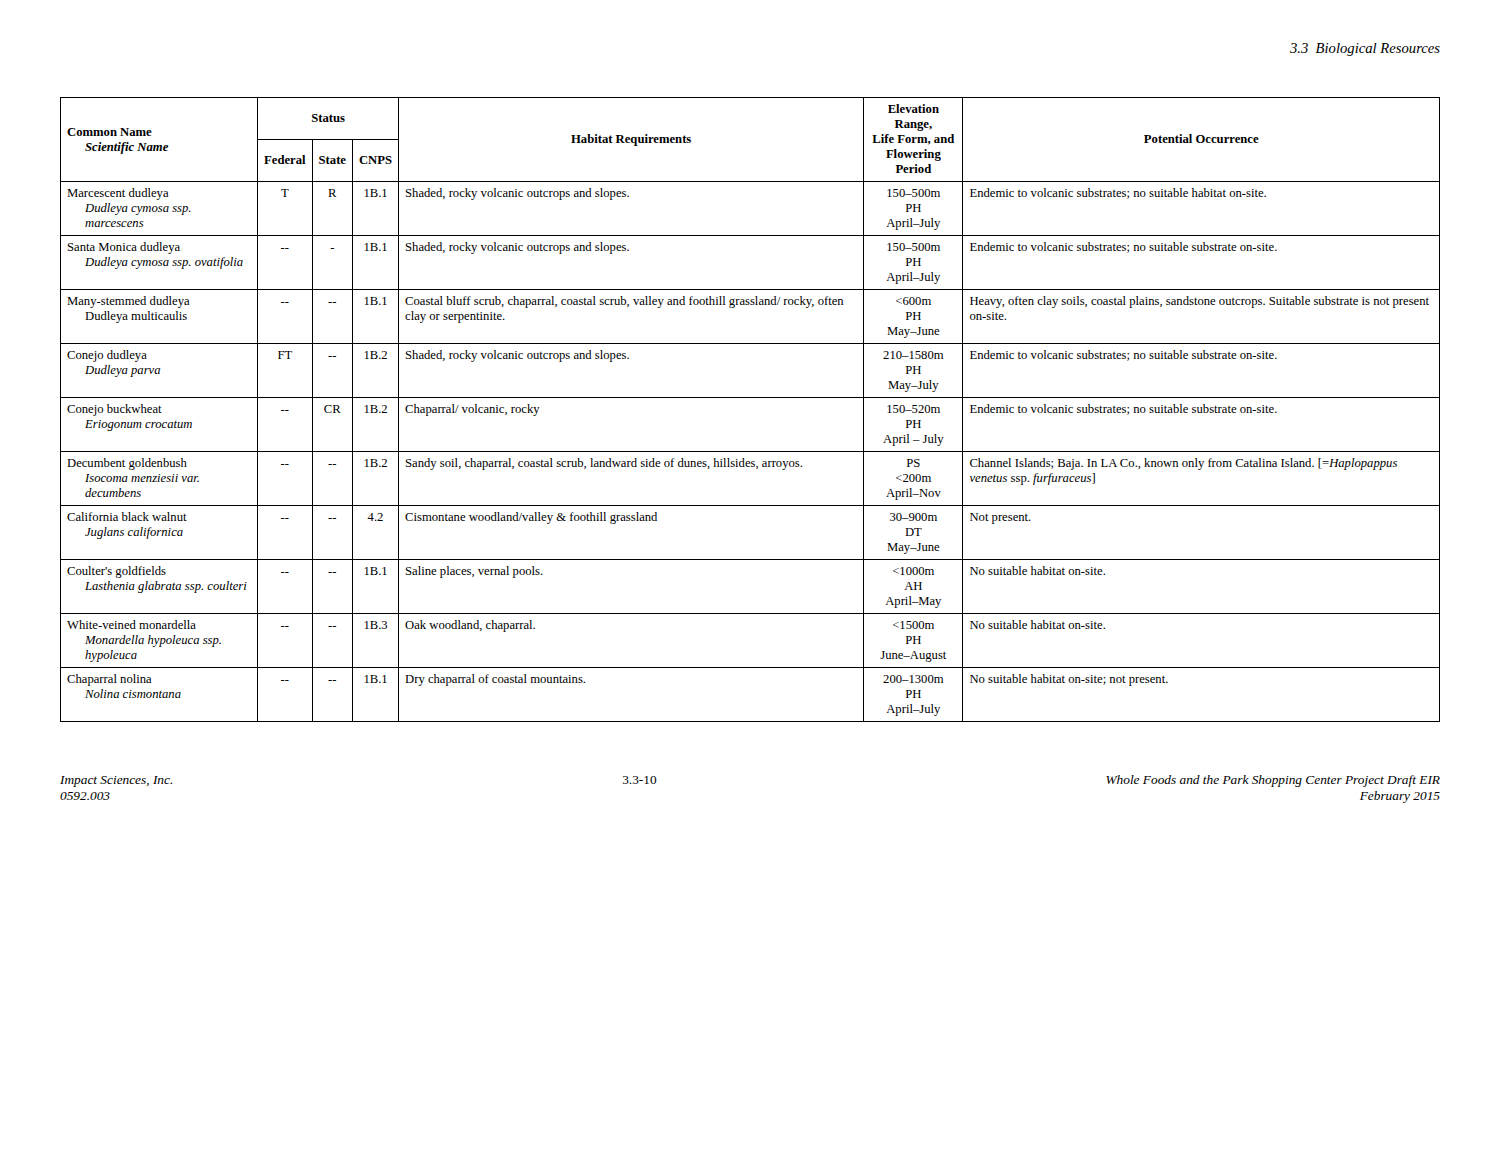3.3 Biological Resources
| Common Name Scientific Name | Status | Habitat Requirements | Elevation Range, Life Form, and Flowering Period | Potential Occurrence |
| --- | --- | --- | --- | --- |
| Federal | State | CNPS |
| Marcescent dudleya Dudleya cymosa ssp. marcescens | T | R | 1B.1 | Shaded, rocky volcanic outcrops and slopes. | 150–500m PH April–July | Endemic to volcanic substrates; no suitable habitat on-site. |
| Santa Monica dudleya Dudleya cymosa ssp. ovatifolia | -- | - | 1B.1 | Shaded, rocky volcanic outcrops and slopes. | 150–500m PH April–July | Endemic to volcanic substrates; no suitable substrate on-site. |
| Many-stemmed dudleya Dudleya multicaulis | -- | -- | 1B.1 | Coastal bluff scrub, chaparral, coastal scrub, valley and foothill grassland/ rocky, often clay or serpentinite. | <600m PH May–June | Heavy, often clay soils, coastal plains, sandstone outcrops. Suitable substrate is not present on-site. |
| Conejo dudleya Dudleya parva | FT | -- | 1B.2 | Shaded, rocky volcanic outcrops and slopes. | 210–1580m PH May–July | Endemic to volcanic substrates; no suitable substrate on-site. |
| Conejo buckwheat Eriogonum crocatum | -- | CR | 1B.2 | Chaparral/ volcanic, rocky | 150–520m PH April – July | Endemic to volcanic substrates; no suitable substrate on-site. |
| Decumbent goldenbush Isocoma menziesii var. decumbens | -- | -- | 1B.2 | Sandy soil, chaparral, coastal scrub, landward side of dunes, hillsides, arroyos. | PS <200m April–Nov | Channel Islands; Baja. In LA Co., known only from Catalina Island. [= Haplopappus venetus ssp. furfuraceus ] |
| California black walnut Juglans californica | -- | -- | 4.2 | Cismontane woodland/valley & foothill grassland | 30–900m DT May–June | Not present. |
| Coulter's goldfields Lasthenia glabrata ssp. coulteri | -- | -- | 1B.1 | Saline places, vernal pools. | <1000m AH April–May | No suitable habitat on-site. |
| White-veined monardella Monardella hypoleuca ssp. hypoleuca | -- | -- | 1B.3 | Oak woodland, chaparral. | <1500m PH June–August | No suitable habitat on-site. |
| Chaparral nolina Nolina cismontana | -- | -- | 1B.1 | Dry chaparral of coastal mountains. | 200–1300m PH April–July | No suitable habitat on-site; not present. |
Impact Sciences, Inc. 0592.003
3.3-10
Whole Foods and the Park Shopping Center Project Draft EIR February 2015